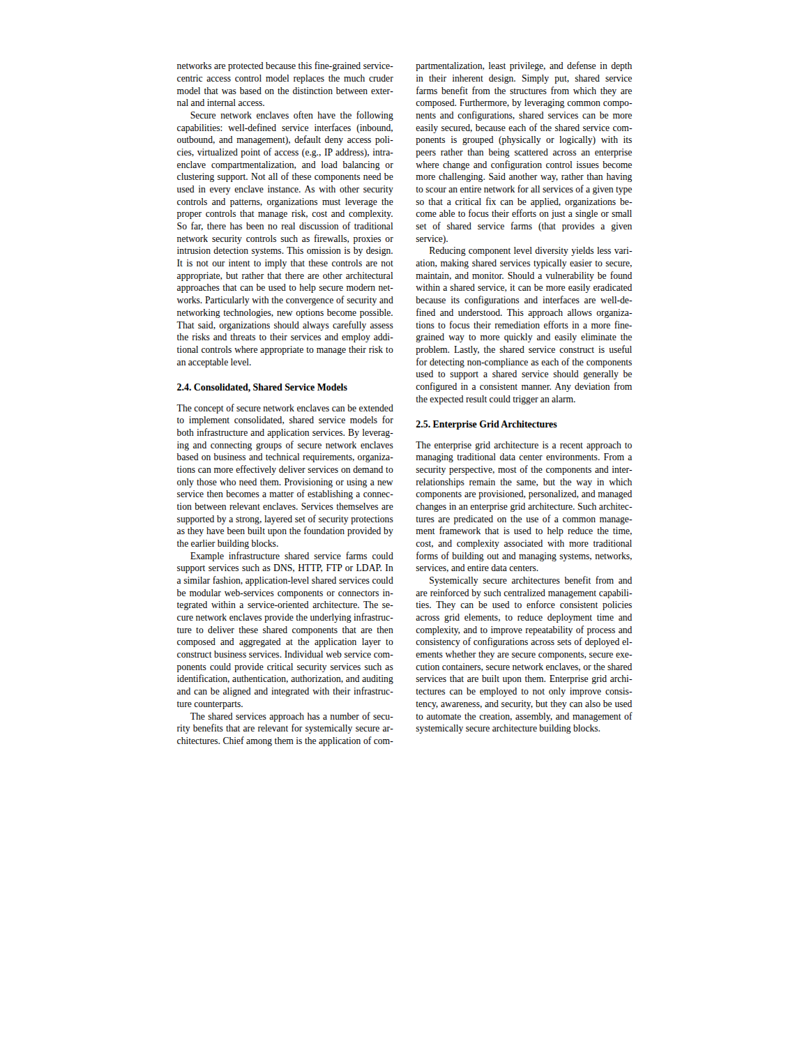networks are protected because this fine-grained service-centric access control model replaces the much cruder model that was based on the distinction between external and internal access.
Secure network enclaves often have the following capabilities: well-defined service interfaces (inbound, outbound, and management), default deny access policies, virtualized point of access (e.g., IP address), intra-enclave compartmentalization, and load balancing or clustering support. Not all of these components need be used in every enclave instance. As with other security controls and patterns, organizations must leverage the proper controls that manage risk, cost and complexity. So far, there has been no real discussion of traditional network security controls such as firewalls, proxies or intrusion detection systems. This omission is by design. It is not our intent to imply that these controls are not appropriate, but rather that there are other architectural approaches that can be used to help secure modern networks. Particularly with the convergence of security and networking technologies, new options become possible. That said, organizations should always carefully assess the risks and threats to their services and employ additional controls where appropriate to manage their risk to an acceptable level.
2.4. Consolidated, Shared Service Models
The concept of secure network enclaves can be extended to implement consolidated, shared service models for both infrastructure and application services. By leveraging and connecting groups of secure network enclaves based on business and technical requirements, organizations can more effectively deliver services on demand to only those who need them. Provisioning or using a new service then becomes a matter of establishing a connection between relevant enclaves. Services themselves are supported by a strong, layered set of security protections as they have been built upon the foundation provided by the earlier building blocks.
Example infrastructure shared service farms could support services such as DNS, HTTP, FTP or LDAP. In a similar fashion, application-level shared services could be modular web-services components or connectors integrated within a service-oriented architecture. The secure network enclaves provide the underlying infrastructure to deliver these shared components that are then composed and aggregated at the application layer to construct business services. Individual web service components could provide critical security services such as identification, authentication, authorization, and auditing and can be aligned and integrated with their infrastructure counterparts.
The shared services approach has a number of security benefits that are relevant for systemically secure architectures. Chief among them is the application of compartmentalization, least privilege, and defense in depth in their inherent design. Simply put, shared service farms benefit from the structures from which they are composed. Furthermore, by leveraging common components and configurations, shared services can be more easily secured, because each of the shared service components is grouped (physically or logically) with its peers rather than being scattered across an enterprise where change and configuration control issues become more challenging. Said another way, rather than having to scour an entire network for all services of a given type so that a critical fix can be applied, organizations become able to focus their efforts on just a single or small set of shared service farms (that provides a given service).
Reducing component level diversity yields less variation, making shared services typically easier to secure, maintain, and monitor. Should a vulnerability be found within a shared service, it can be more easily eradicated because its configurations and interfaces are well-defined and understood. This approach allows organizations to focus their remediation efforts in a more fine-grained way to more quickly and easily eliminate the problem. Lastly, the shared service construct is useful for detecting non-compliance as each of the components used to support a shared service should generally be configured in a consistent manner. Any deviation from the expected result could trigger an alarm.
2.5. Enterprise Grid Architectures
The enterprise grid architecture is a recent approach to managing traditional data center environments. From a security perspective, most of the components and inter-relationships remain the same, but the way in which components are provisioned, personalized, and managed changes in an enterprise grid architecture. Such architectures are predicated on the use of a common management framework that is used to help reduce the time, cost, and complexity associated with more traditional forms of building out and managing systems, networks, services, and entire data centers.
Systemically secure architectures benefit from and are reinforced by such centralized management capabilities. They can be used to enforce consistent policies across grid elements, to reduce deployment time and complexity, and to improve repeatability of process and consistency of configurations across sets of deployed elements whether they are secure components, secure execution containers, secure network enclaves, or the shared services that are built upon them. Enterprise grid architectures can be employed to not only improve consistency, awareness, and security, but they can also be used to automate the creation, assembly, and management of systemically secure architecture building blocks.